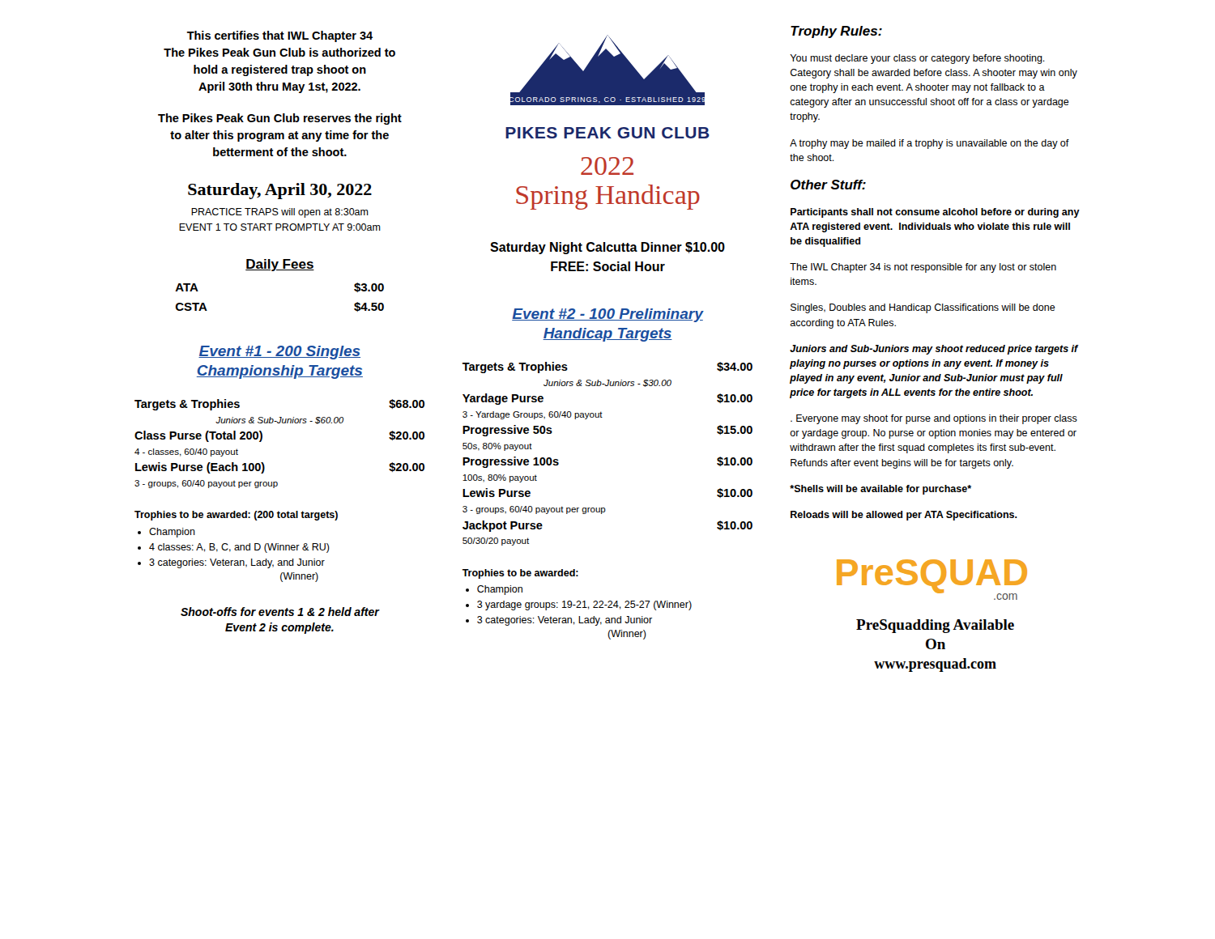This certifies that IWL Chapter 34
The Pikes Peak Gun Club is authorized to
hold a registered trap shoot on
April 30th thru May 1st, 2022.
The Pikes Peak Gun Club reserves the right
to alter this program at any time for the
betterment of the shoot.
Saturday, April 30, 2022
PRACTICE TRAPS will open at 8:30am
EVENT 1 TO START PROMPTLY AT 9:00am
Daily Fees
| ATA | $3.00 |
| CSTA | $4.50 |
Event #1 - 200 Singles
Championship Targets
| Targets & Trophies | $68.00 |
| Juniors & Sub-Juniors - $60.00 |
| Class Purse (Total 200) | $20.00 |
| 4 - classes, 60/40 payout |
| Lewis Purse (Each 100) | $20.00 |
| 3 - groups, 60/40 payout per group |
Trophies to be awarded: (200 total targets)
Champion
4 classes: A, B, C, and D (Winner & RU)
3 categories: Veteran, Lady, and Junior (Winner)
Shoot-offs for events 1 & 2 held after
Event 2 is complete.
COLORADO SPRINGS, CO · ESTABLISHED 1929
PIKES PEAK GUN CLUB
2022
Spring Handicap
Saturday Night Calcutta Dinner $10.00
FREE: Social Hour
Event #2 - 100 Preliminary
Handicap Targets
| Targets & Trophies | $34.00 |
| Juniors & Sub-Juniors - $30.00 |
| Yardage Purse | $10.00 |
| 3 - Yardage Groups, 60/40 payout |
| Progressive 50s | $15.00 |
| 50s, 80% payout |
| Progressive 100s | $10.00 |
| 100s, 80% payout |
| Lewis Purse | $10.00 |
| 3 - groups, 60/40 payout per group |
| Jackpot Purse | $10.00 |
| 50/30/20 payout |
Trophies to be awarded:
Champion
3 yardage groups: 19-21, 22-24, 25-27 (Winner)
3 categories: Veteran, Lady, and Junior (Winner)
Trophy Rules:
You must declare your class or category before shooting. Category shall be awarded before class. A shooter may win only one trophy in each event. A shooter may not fallback to a category after an unsuccessful shoot off for a class or yardage trophy.
A trophy may be mailed if a trophy is unavailable on the day of the shoot.
Other Stuff:
Participants shall not consume alcohol before or during any ATA registered event. Individuals who violate this rule will be disqualified
The IWL Chapter 34 is not responsible for any lost or stolen items.
Singles, Doubles and Handicap Classifications will be done according to ATA Rules.
Juniors and Sub-Juniors may shoot reduced price targets if playing no purses or options in any event. If money is played in any event, Junior and Sub-Junior must pay full price for targets in ALL events for the entire shoot.
. Everyone may shoot for purse and options in their proper class or yardage group. No purse or option monies may be entered or withdrawn after the first squad completes its first sub-event. Refunds after event begins will be for targets only.
*Shells will be available for purchase*
Reloads will be allowed per ATA Specifications.
PreSQUAD .com
PreSquadding Available
On
www.presquad.com